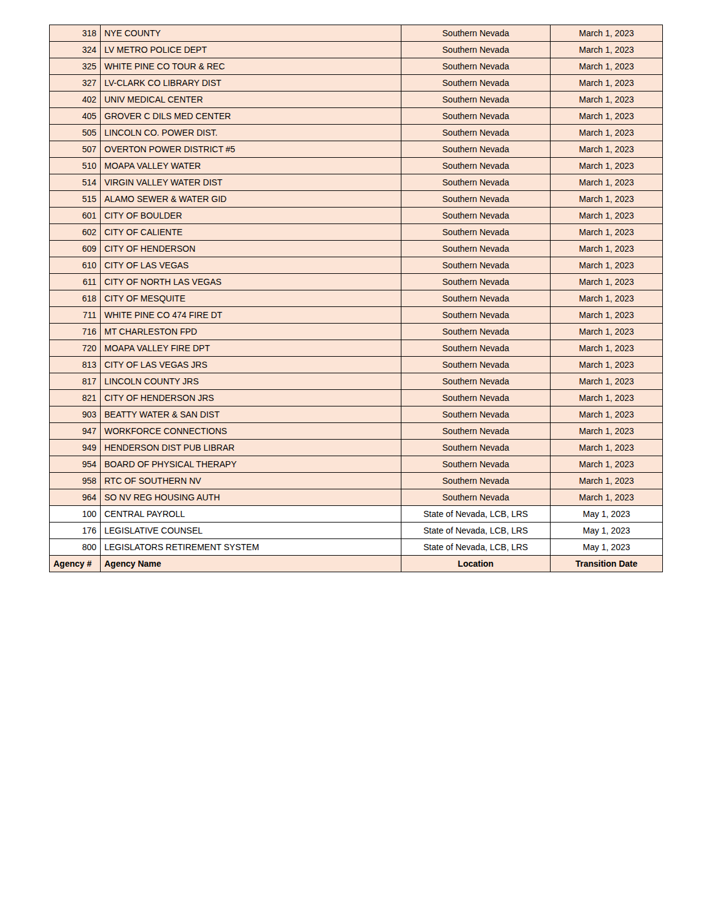| 318 | NYE COUNTY | Southern Nevada | March 1, 2023 |
| 324 | LV METRO POLICE DEPT | Southern Nevada | March 1, 2023 |
| 325 | WHITE PINE CO TOUR & REC | Southern Nevada | March 1, 2023 |
| 327 | LV-CLARK CO LIBRARY DIST | Southern Nevada | March 1, 2023 |
| 402 | UNIV MEDICAL CENTER | Southern Nevada | March 1, 2023 |
| 405 | GROVER C DILS MED CENTER | Southern Nevada | March 1, 2023 |
| 505 | LINCOLN CO. POWER DIST. | Southern Nevada | March 1, 2023 |
| 507 | OVERTON POWER DISTRICT #5 | Southern Nevada | March 1, 2023 |
| 510 | MOAPA VALLEY WATER | Southern Nevada | March 1, 2023 |
| 514 | VIRGIN VALLEY WATER DIST | Southern Nevada | March 1, 2023 |
| 515 | ALAMO SEWER & WATER GID | Southern Nevada | March 1, 2023 |
| 601 | CITY OF BOULDER | Southern Nevada | March 1, 2023 |
| 602 | CITY OF CALIENTE | Southern Nevada | March 1, 2023 |
| 609 | CITY OF HENDERSON | Southern Nevada | March 1, 2023 |
| 610 | CITY OF LAS VEGAS | Southern Nevada | March 1, 2023 |
| 611 | CITY OF NORTH LAS VEGAS | Southern Nevada | March 1, 2023 |
| 618 | CITY OF MESQUITE | Southern Nevada | March 1, 2023 |
| 711 | WHITE PINE CO 474 FIRE DT | Southern Nevada | March 1, 2023 |
| 716 | MT CHARLESTON FPD | Southern Nevada | March 1, 2023 |
| 720 | MOAPA VALLEY FIRE DPT | Southern Nevada | March 1, 2023 |
| 813 | CITY OF LAS VEGAS JRS | Southern Nevada | March 1, 2023 |
| 817 | LINCOLN COUNTY JRS | Southern Nevada | March 1, 2023 |
| 821 | CITY OF HENDERSON JRS | Southern Nevada | March 1, 2023 |
| 903 | BEATTY WATER & SAN DIST | Southern Nevada | March 1, 2023 |
| 947 | WORKFORCE CONNECTIONS | Southern Nevada | March 1, 2023 |
| 949 | HENDERSON DIST PUB LIBRAR | Southern Nevada | March 1, 2023 |
| 954 | BOARD OF PHYSICAL THERAPY | Southern Nevada | March 1, 2023 |
| 958 | RTC OF SOUTHERN NV | Southern Nevada | March 1, 2023 |
| 964 | SO NV REG HOUSING AUTH | Southern Nevada | March 1, 2023 |
| 100 | CENTRAL PAYROLL | State of Nevada, LCB, LRS | May 1, 2023 |
| 176 | LEGISLATIVE COUNSEL | State of Nevada, LCB, LRS | May 1, 2023 |
| 800 | LEGISLATORS RETIREMENT SYSTEM | State of Nevada, LCB, LRS | May 1, 2023 |
| Agency # | Agency Name | Location | Transition Date |